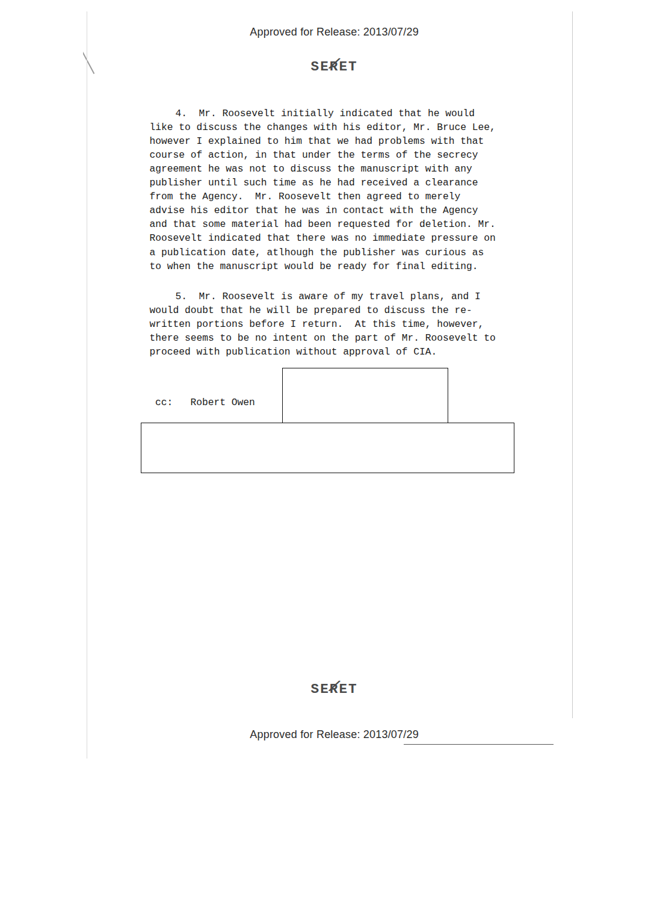Approved for Release: 2013/07/29
SE/RET
4. Mr. Roosevelt initially indicated that he would like to discuss the changes with his editor, Mr. Bruce Lee, however I explained to him that we had problems with that course of action, in that under the terms of the secrecy agreement he was not to discuss the manuscript with any publisher until such time as he had received a clearance from the Agency. Mr. Roosevelt then agreed to merely advise his editor that he was in contact with the Agency and that some material had been requested for deletion. Mr. Roosevelt indicated that there was no immediate pressure on a publication date, atlhough the publisher was curious as to when the manuscript would be ready for final editing.
5. Mr. Roosevelt is aware of my travel plans, and I would doubt that he will be prepared to discuss the re-written portions before I return. At this time, however, there seems to be no intent on the part of Mr. Roosevelt to proceed with publication without approval of CIA.
cc: Robert Owen
SE/RET
Approved for Release: 2013/07/29